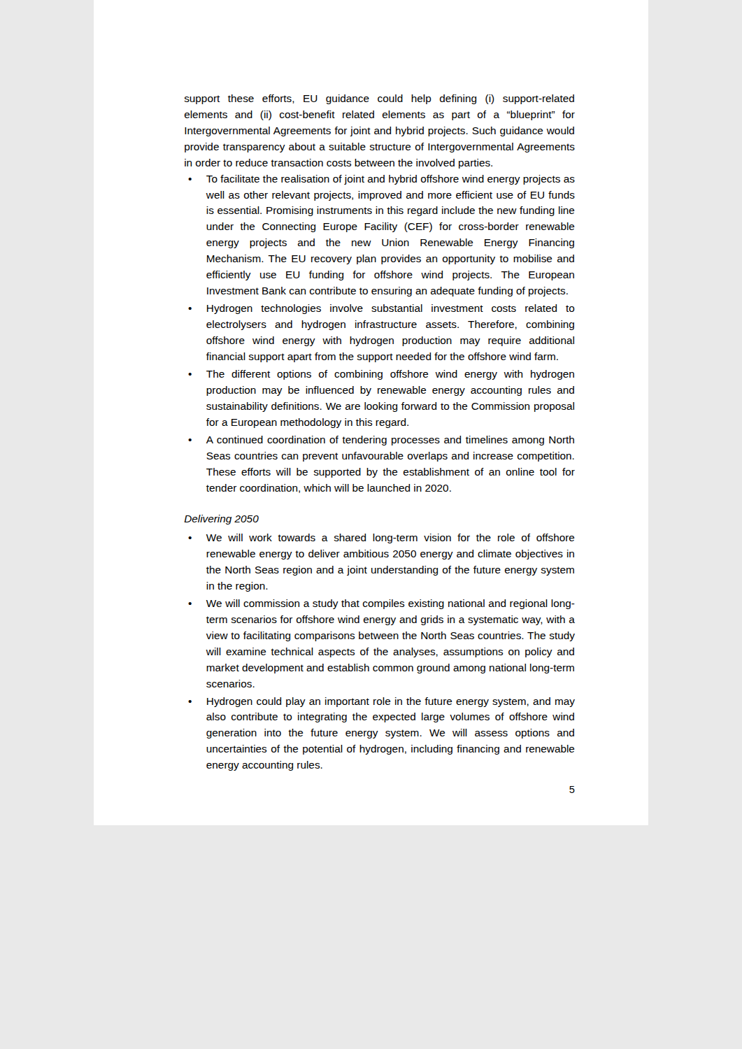support these efforts, EU guidance could help defining (i) support-related elements and (ii) cost-benefit related elements as part of a “blueprint” for Intergovernmental Agreements for joint and hybrid projects. Such guidance would provide transparency about a suitable structure of Intergovernmental Agreements in order to reduce transaction costs between the involved parties.
To facilitate the realisation of joint and hybrid offshore wind energy projects as well as other relevant projects, improved and more efficient use of EU funds is essential. Promising instruments in this regard include the new funding line under the Connecting Europe Facility (CEF) for cross-border renewable energy projects and the new Union Renewable Energy Financing Mechanism. The EU recovery plan provides an opportunity to mobilise and efficiently use EU funding for offshore wind projects. The European Investment Bank can contribute to ensuring an adequate funding of projects.
Hydrogen technologies involve substantial investment costs related to electrolysers and hydrogen infrastructure assets. Therefore, combining offshore wind energy with hydrogen production may require additional financial support apart from the support needed for the offshore wind farm.
The different options of combining offshore wind energy with hydrogen production may be influenced by renewable energy accounting rules and sustainability definitions. We are looking forward to the Commission proposal for a European methodology in this regard.
A continued coordination of tendering processes and timelines among North Seas countries can prevent unfavourable overlaps and increase competition. These efforts will be supported by the establishment of an online tool for tender coordination, which will be launched in 2020.
Delivering 2050
We will work towards a shared long-term vision for the role of offshore renewable energy to deliver ambitious 2050 energy and climate objectives in the North Seas region and a joint understanding of the future energy system in the region.
We will commission a study that compiles existing national and regional long-term scenarios for offshore wind energy and grids in a systematic way, with a view to facilitating comparisons between the North Seas countries. The study will examine technical aspects of the analyses, assumptions on policy and market development and establish common ground among national long-term scenarios.
Hydrogen could play an important role in the future energy system, and may also contribute to integrating the expected large volumes of offshore wind generation into the future energy system. We will assess options and uncertainties of the potential of hydrogen, including financing and renewable energy accounting rules.
5